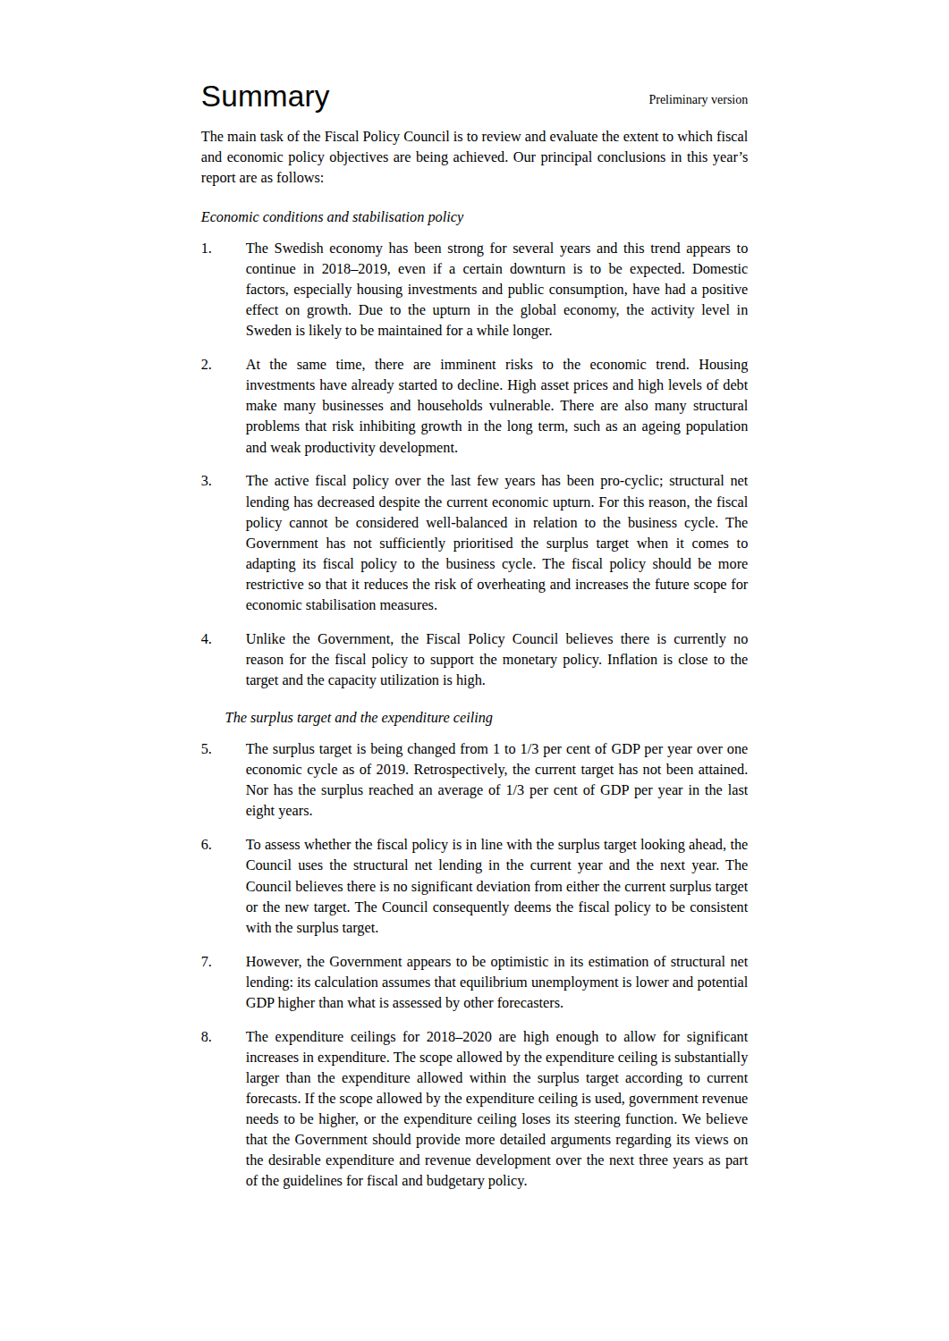Summary
Preliminary version
The main task of the Fiscal Policy Council is to review and evaluate the extent to which fiscal and economic policy objectives are being achieved. Our principal conclusions in this year’s report are as follows:
Economic conditions and stabilisation policy
1. The Swedish economy has been strong for several years and this trend appears to continue in 2018–2019, even if a certain downturn is to be expected. Domestic factors, especially housing investments and public consumption, have had a positive effect on growth. Due to the upturn in the global economy, the activity level in Sweden is likely to be maintained for a while longer.
2. At the same time, there are imminent risks to the economic trend. Housing investments have already started to decline. High asset prices and high levels of debt make many businesses and households vulnerable. There are also many structural problems that risk inhibiting growth in the long term, such as an ageing population and weak productivity development.
3. The active fiscal policy over the last few years has been pro-cyclic; structural net lending has decreased despite the current economic upturn. For this reason, the fiscal policy cannot be considered well-balanced in relation to the business cycle. The Government has not sufficiently prioritised the surplus target when it comes to adapting its fiscal policy to the business cycle. The fiscal policy should be more restrictive so that it reduces the risk of overheating and increases the future scope for economic stabilisation measures.
4. Unlike the Government, the Fiscal Policy Council believes there is currently no reason for the fiscal policy to support the monetary policy. Inflation is close to the target and the capacity utilization is high.
The surplus target and the expenditure ceiling
5. The surplus target is being changed from 1 to 1/3 per cent of GDP per year over one economic cycle as of 2019. Retrospectively, the current target has not been attained. Nor has the surplus reached an average of 1/3 per cent of GDP per year in the last eight years.
6. To assess whether the fiscal policy is in line with the surplus target looking ahead, the Council uses the structural net lending in the current year and the next year. The Council believes there is no significant deviation from either the current surplus target or the new target. The Council consequently deems the fiscal policy to be consistent with the surplus target.
7. However, the Government appears to be optimistic in its estimation of structural net lending: its calculation assumes that equilibrium unemployment is lower and potential GDP higher than what is assessed by other forecasters.
8. The expenditure ceilings for 2018–2020 are high enough to allow for significant increases in expenditure. The scope allowed by the expenditure ceiling is substantially larger than the expenditure allowed within the surplus target according to current forecasts. If the scope allowed by the expenditure ceiling is used, government revenue needs to be higher, or the expenditure ceiling loses its steering function. We believe that the Government should provide more detailed arguments regarding its views on the desirable expenditure and revenue development over the next three years as part of the guidelines for fiscal and budgetary policy.